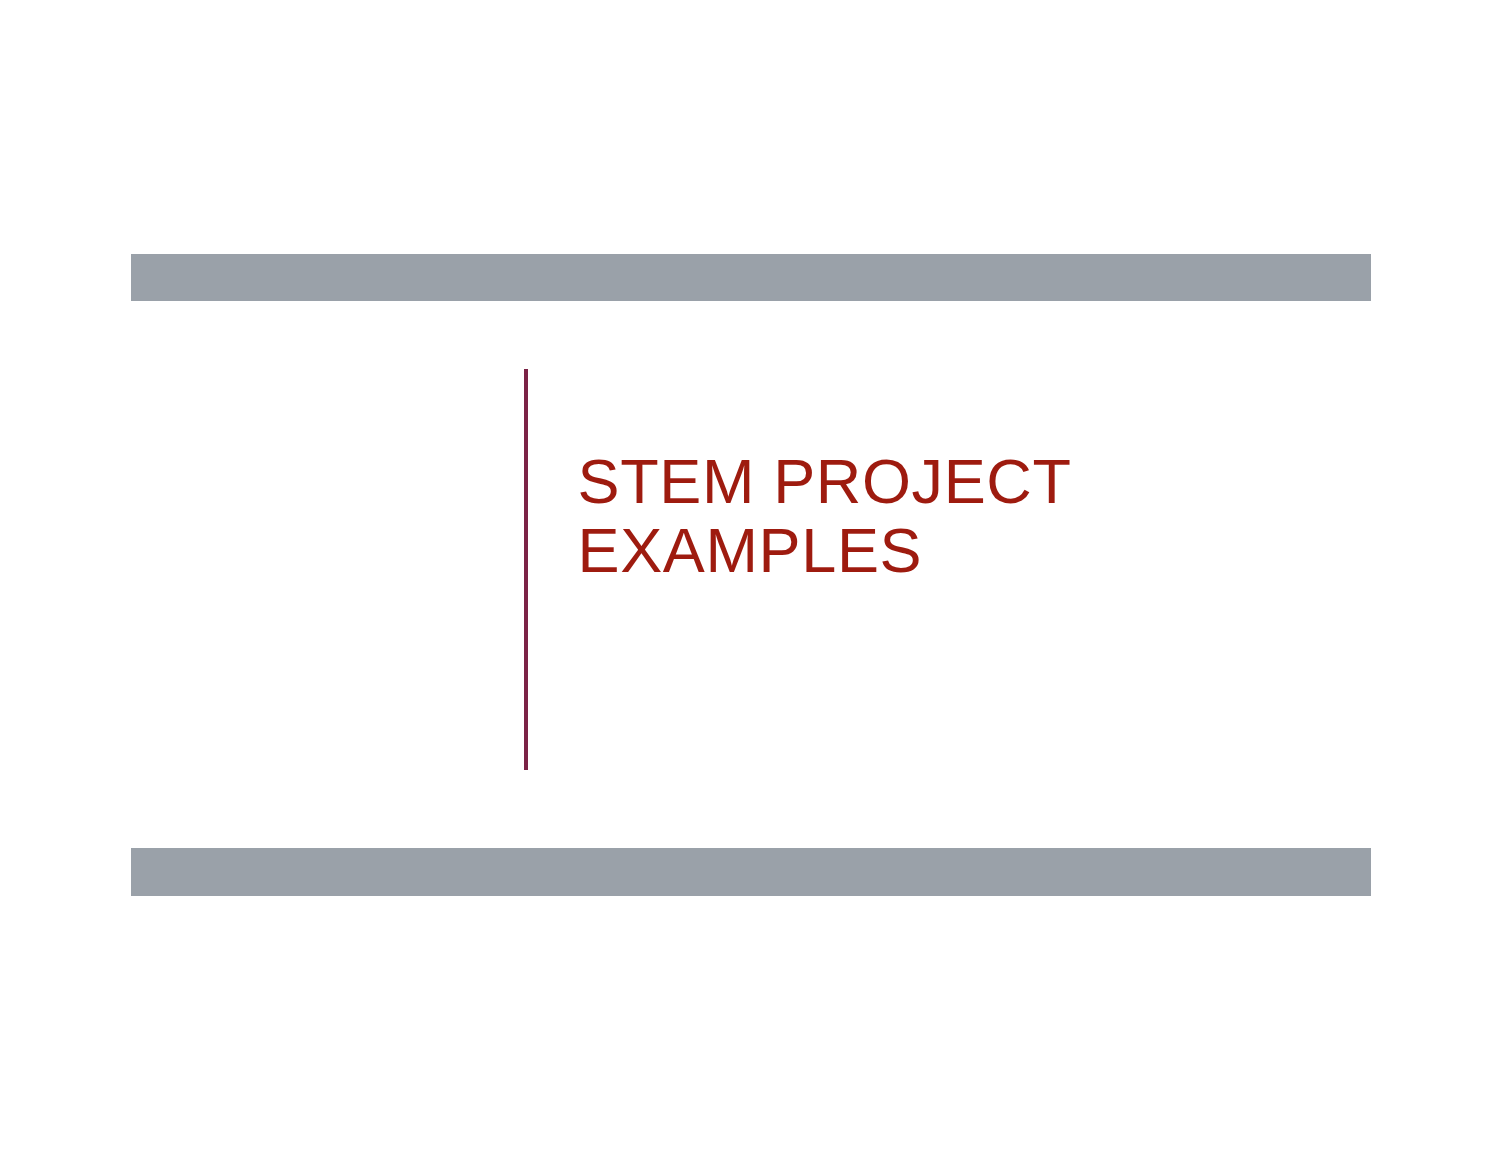STEM PROJECT EXAMPLES